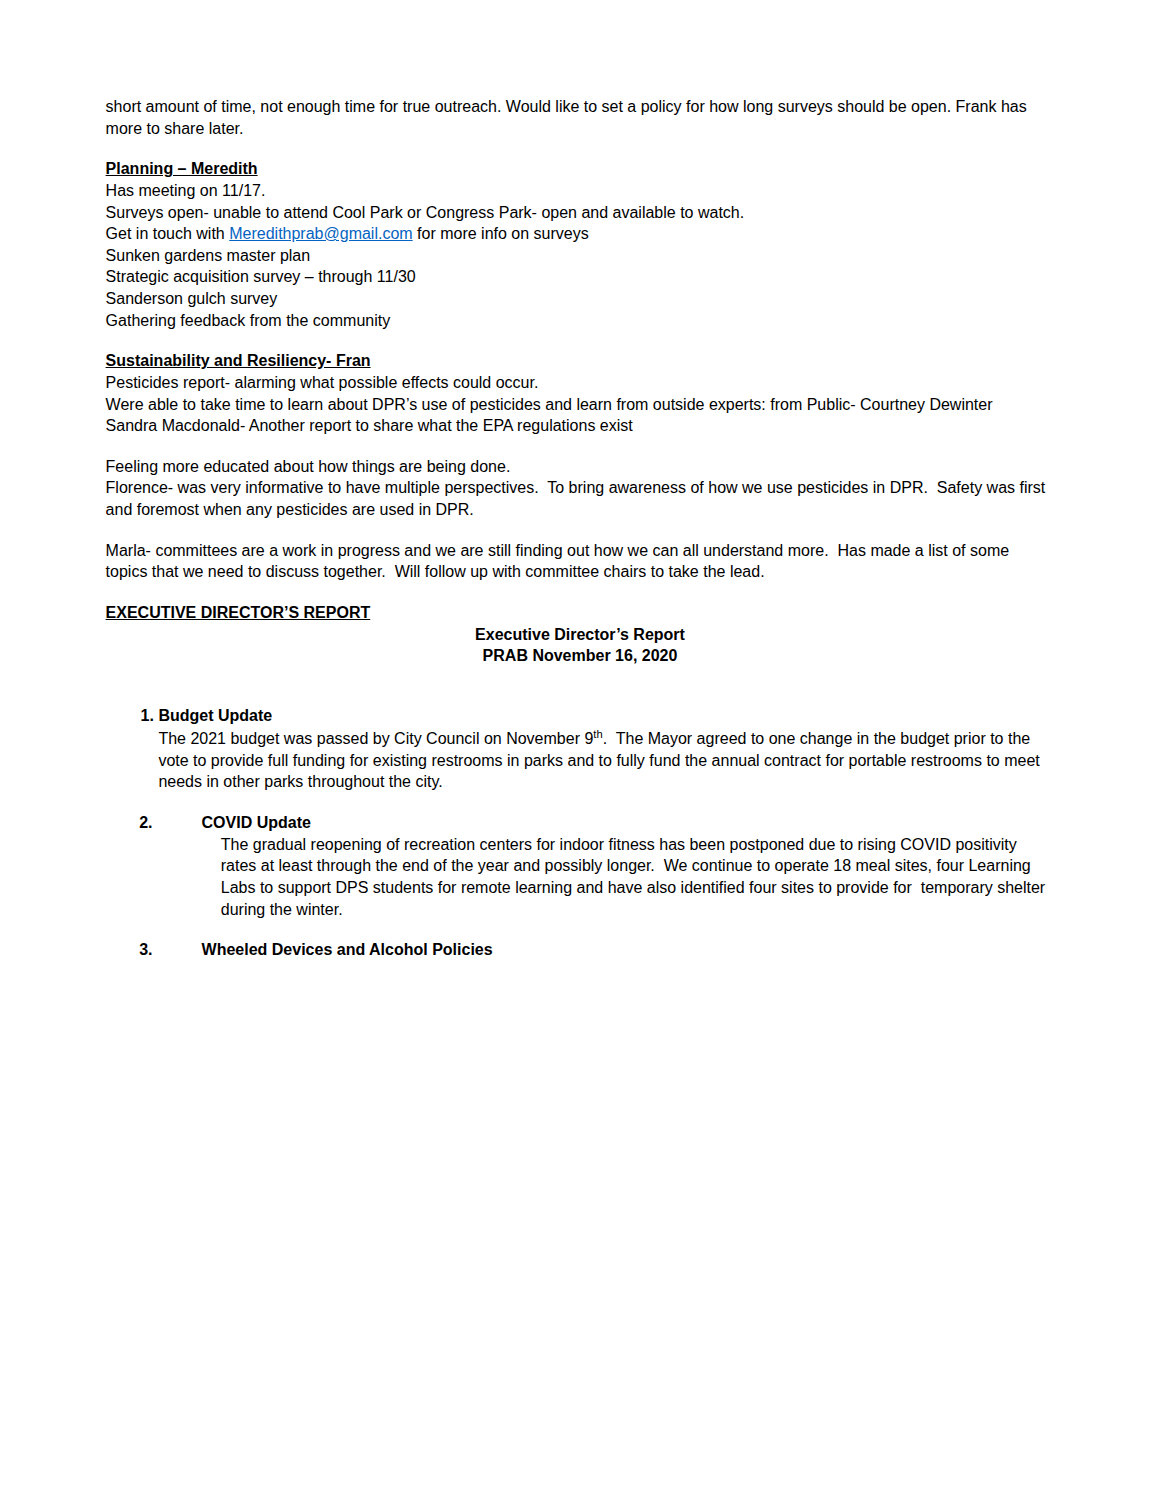short amount of time, not enough time for true outreach. Would like to set a policy for how long surveys should be open. Frank has more to share later.
Planning – Meredith
Has meeting on 11/17.
Surveys open- unable to attend Cool Park or Congress Park- open and available to watch.
Get in touch with Meredithprab@gmail.com for more info on surveys
Sunken gardens master plan
Strategic acquisition survey – through 11/30
Sanderson gulch survey
Gathering feedback from the community
Sustainability and Resiliency- Fran
Pesticides report- alarming what possible effects could occur.
Were able to take time to learn about DPR’s use of pesticides and learn from outside experts: from Public- Courtney Dewinter
Sandra Macdonald- Another report to share what the EPA regulations exist
Feeling more educated about how things are being done.
Florence- was very informative to have multiple perspectives. To bring awareness of how we use pesticides in DPR. Safety was first and foremost when any pesticides are used in DPR.
Marla- committees are a work in progress and we are still finding out how we can all understand more. Has made a list of some topics that we need to discuss together. Will follow up with committee chairs to take the lead.
EXECUTIVE DIRECTOR’S REPORT
Executive Director’s Report
PRAB November 16, 2020
Budget Update
The 2021 budget was passed by City Council on November 9th. The Mayor agreed to one change in the budget prior to the vote to provide full funding for existing restrooms in parks and to fully fund the annual contract for portable restrooms to meet needs in other parks throughout the city.
2.
COVID Update
The gradual reopening of recreation centers for indoor fitness has been postponed due to rising COVID positivity rates at least through the end of the year and possibly longer. We continue to operate 18 meal sites, four Learning Labs to support DPS students for remote learning and have also identified four sites to provide for temporary shelter during the winter.
3.
Wheeled Devices and Alcohol Policies